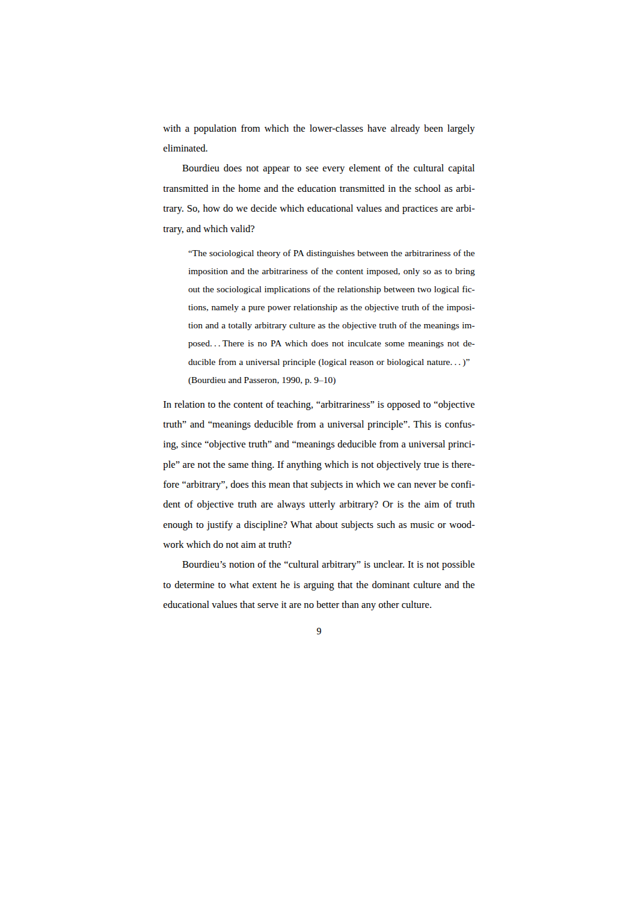with a population from which the lower-classes have already been largely eliminated.
Bourdieu does not appear to see every element of the cultural capital transmitted in the home and the education transmitted in the school as arbitrary. So, how do we decide which educational values and practices are arbitrary, and which valid?
“The sociological theory of PA distinguishes between the arbitrariness of the imposition and the arbitrariness of the content imposed, only so as to bring out the sociological implications of the relationship between two logical fictions, namely a pure power relationship as the objective truth of the imposition and a totally arbitrary culture as the objective truth of the meanings imposed. . . There is no PA which does not inculcate some meanings not deducible from a universal principle (logical reason or biological nature. . . )” (Bourdieu and Passeron, 1990, p. 9–10)
In relation to the content of teaching, “arbitrariness” is opposed to “objective truth” and “meanings deducible from a universal principle”. This is confusing, since “objective truth” and “meanings deducible from a universal principle” are not the same thing. If anything which is not objectively true is therefore “arbitrary”, does this mean that subjects in which we can never be confident of objective truth are always utterly arbitrary? Or is the aim of truth enough to justify a discipline? What about subjects such as music or woodwork which do not aim at truth?
Bourdieu’s notion of the “cultural arbitrary” is unclear. It is not possible to determine to what extent he is arguing that the dominant culture and the educational values that serve it are no better than any other culture.
9